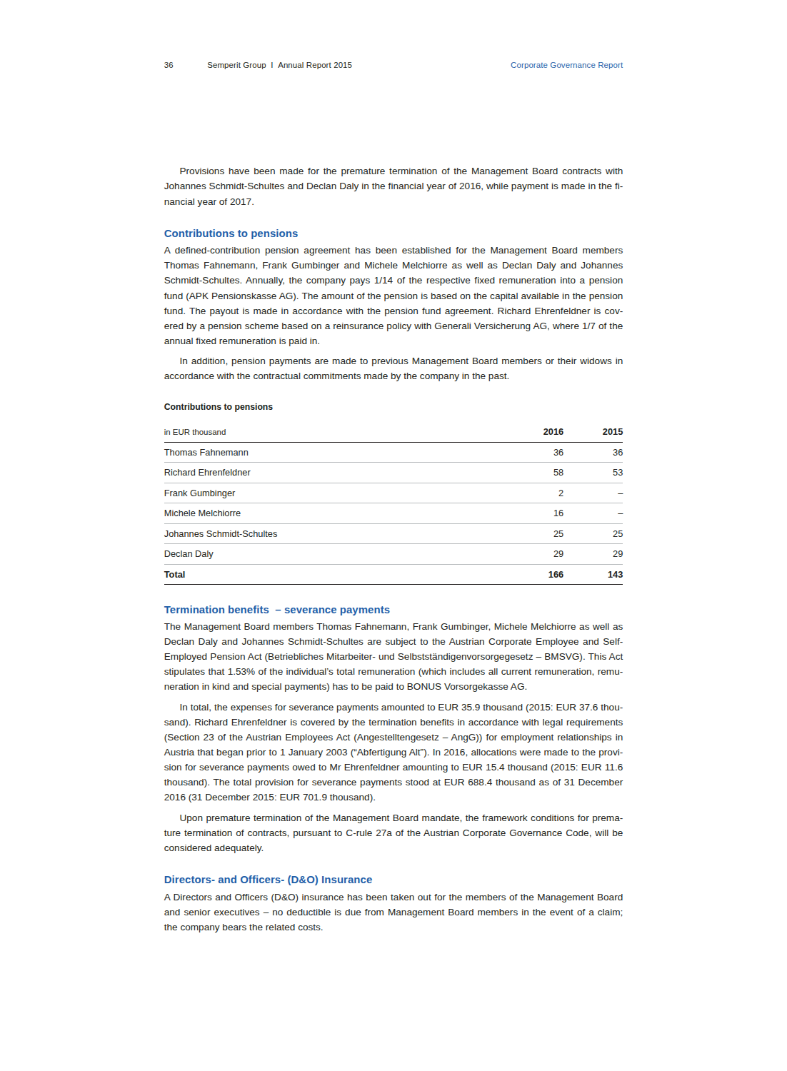36
Semperit Group I Annual Report 2015
Corporate Governance Report
Provisions have been made for the premature termination of the Management Board contracts with Johannes Schmidt-Schultes and Declan Daly in the financial year of 2016, while payment is made in the financial year of 2017.
Contributions to pensions
A defined-contribution pension agreement has been established for the Management Board members Thomas Fahnemann, Frank Gumbinger and Michele Melchiorre as well as Declan Daly and Johannes Schmidt-Schultes. Annually, the company pays 1/14 of the respective fixed remuneration into a pension fund (APK Pensionskasse AG). The amount of the pension is based on the capital available in the pension fund. The payout is made in accordance with the pension fund agreement. Richard Ehrenfeldner is covered by a pension scheme based on a reinsurance policy with Generali Versicherung AG, where 1/7 of the annual fixed remuneration is paid in.
In addition, pension payments are made to previous Management Board members or their widows in accordance with the contractual commitments made by the company in the past.
Contributions to pensions
| in EUR thousand | 2016 | 2015 |
| --- | --- | --- |
| Thomas Fahnemann | 36 | 36 |
| Richard Ehrenfeldner | 58 | 53 |
| Frank Gumbinger | 2 | – |
| Michele Melchiorre | 16 | – |
| Johannes Schmidt-Schultes | 25 | 25 |
| Declan Daly | 29 | 29 |
| Total | 166 | 143 |
Termination benefits – severance payments
The Management Board members Thomas Fahnemann, Frank Gumbinger, Michele Melchiorre as well as Declan Daly and Johannes Schmidt-Schultes are subject to the Austrian Corporate Employee and Self-Employed Pension Act (Betriebliches Mitarbeiter- und Selbstständigenvorsorgegesetz – BMSVG). This Act stipulates that 1.53% of the individual’s total remuneration (which includes all current remuneration, remuneration in kind and special payments) has to be paid to BONUS Vorsorgekasse AG.
In total, the expenses for severance payments amounted to EUR 35.9 thousand (2015: EUR 37.6 thousand). Richard Ehrenfeldner is covered by the termination benefits in accordance with legal requirements (Section 23 of the Austrian Employees Act (Angestelltengesetz – AngG)) for employment relationships in Austria that began prior to 1 January 2003 (“Abfertigung Alt”). In 2016, allocations were made to the provision for severance payments owed to Mr Ehrenfeldner amounting to EUR 15.4 thousand (2015: EUR 11.6 thousand). The total provision for severance payments stood at EUR 688.4 thousand as of 31 December 2016 (31 December 2015: EUR 701.9 thousand).
Upon premature termination of the Management Board mandate, the framework conditions for premature termination of contracts, pursuant to C-rule 27a of the Austrian Corporate Governance Code, will be considered adequately.
Directors- and Officers- (D&O) Insurance
A Directors and Officers (D&O) insurance has been taken out for the members of the Management Board and senior executives – no deductible is due from Management Board members in the event of a claim; the company bears the related costs.